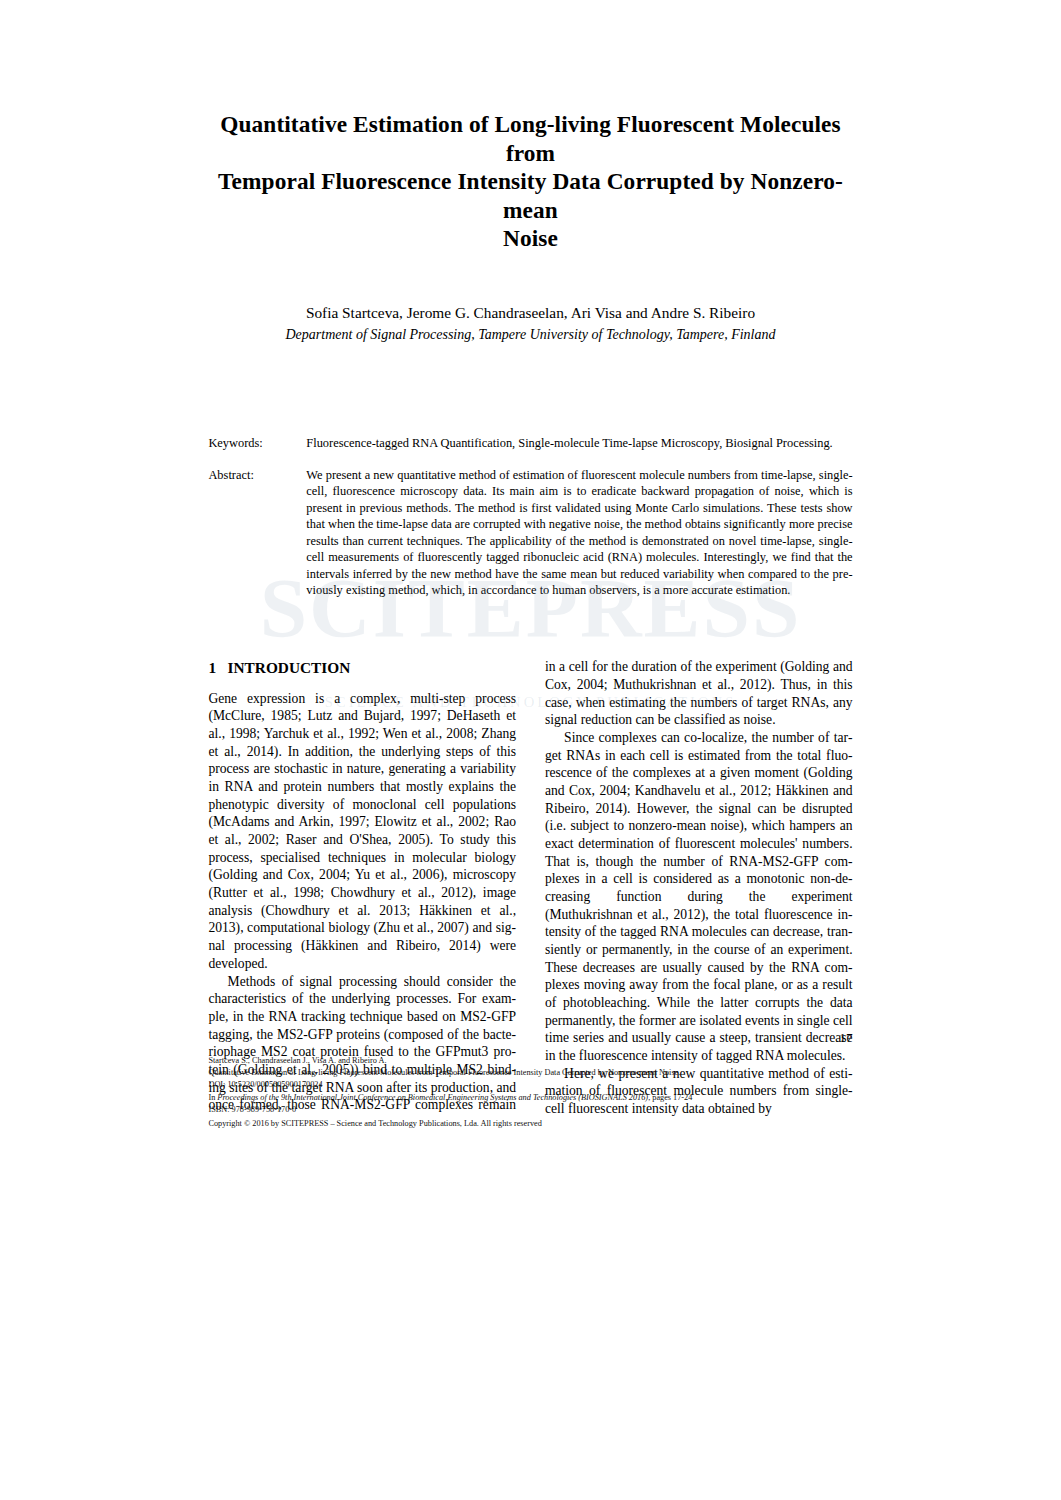Quantitative Estimation of Long-living Fluorescent Molecules from
Temporal Fluorescence Intensity Data Corrupted by Nonzero-mean
Noise
Sofia Startceva, Jerome G. Chandraseelan, Ari Visa and Andre S. Ribeiro
Department of Signal Processing, Tampere University of Technology, Tampere, Finland
Keywords:
Fluorescence-tagged RNA Quantification, Single-molecule Time-lapse Microscopy, Biosignal Processing.
Abstract:
We present a new quantitative method of estimation of fluorescent molecule numbers from time-lapse, single-cell, fluorescence microscopy data. Its main aim is to eradicate backward propagation of noise, which is present in previous methods. The method is first validated using Monte Carlo simulations. These tests show that when the time-lapse data are corrupted with negative noise, the method obtains significantly more precise results than current techniques. The applicability of the method is demonstrated on novel time-lapse, single-cell measurements of fluorescently tagged ribonucleic acid (RNA) molecules. Interestingly, we find that the intervals inferred by the new method have the same mean but reduced variability when compared to the previously existing method, which, in accordance to human observers, is a more accurate estimation.
SCITEPRESS
SCIENCE AND TECHNOLOGY PUBLICATIONS
1 INTRODUCTION
Gene expression is a complex, multi-step process (McClure, 1985; Lutz and Bujard, 1997; DeHaseth et al., 1998; Yarchuk et al., 1992; Wen et al., 2008; Zhang et al., 2014). In addition, the underlying steps of this process are stochastic in nature, generating a variability in RNA and protein numbers that mostly explains the phenotypic diversity of monoclonal cell populations (McAdams and Arkin, 1997; Elowitz et al., 2002; Rao et al., 2002; Raser and O'Shea, 2005). To study this process, specialised techniques in molecular biology (Golding and Cox, 2004; Yu et al., 2006), microscopy (Rutter et al., 1998; Chowdhury et al., 2012), image analysis (Chowdhury et al. 2013; Häkkinen et al., 2013), computational biology (Zhu et al., 2007) and signal processing (Häkkinen and Ribeiro, 2014) were developed.
Methods of signal processing should consider the characteristics of the underlying processes. For example, in the RNA tracking technique based on MS2-GFP tagging, the MS2-GFP proteins (composed of the bacteriophage MS2 coat protein fused to the GFPmut3 protein (Golding et al., 2005)) bind to multiple MS2 binding sites of the target RNA soon after its production, and once formed, those RNA-MS2-GFP complexes remain in a cell for the duration of the experiment (Golding and Cox, 2004; Muthukrishnan et al., 2012). Thus, in this case, when estimating the numbers of target RNAs, any signal reduction can be classified as noise.
Since complexes can co-localize, the number of target RNAs in each cell is estimated from the total fluorescence of the complexes at a given moment (Golding and Cox, 2004; Kandhavelu et al., 2012; Häkkinen and Ribeiro, 2014). However, the signal can be disrupted (i.e. subject to nonzero-mean noise), which hampers an exact determination of fluorescent molecules' numbers. That is, though the number of RNA-MS2-GFP complexes in a cell is considered as a monotonic non-decreasing function during the experiment (Muthukrishnan et al., 2012), the total fluorescence intensity of the tagged RNA molecules can decrease, transiently or permanently, in the course of an experiment. These decreases are usually caused by the RNA complexes moving away from the focal plane, or as a result of photobleaching. While the latter corrupts the data permanently, the former are isolated events in single cell time series and usually cause a steep, transient decrease in the fluorescence intensity of tagged RNA molecules.
Here, we present a new quantitative method of estimation of fluorescent molecule numbers from single-cell fluorescent intensity data obtained by
17
Startceva S., Chandraseelan J., Visa A. and Ribeiro A.
Quantitative Estimation of Long-living Fluorescent Molecules from Temporal Fluorescence Intensity Data Corrupted by Nonzero-mean Noise.
DOI: 10.5220/0005605900170024
In Proceedings of the 9th International Joint Conference on Biomedical Engineering Systems and Technologies (BIOSIGNALS 2016), pages 17-24
ISBN: 978-989-758-170-0
Copyright © 2016 by SCITEPRESS – Science and Technology Publications, Lda. All rights reserved